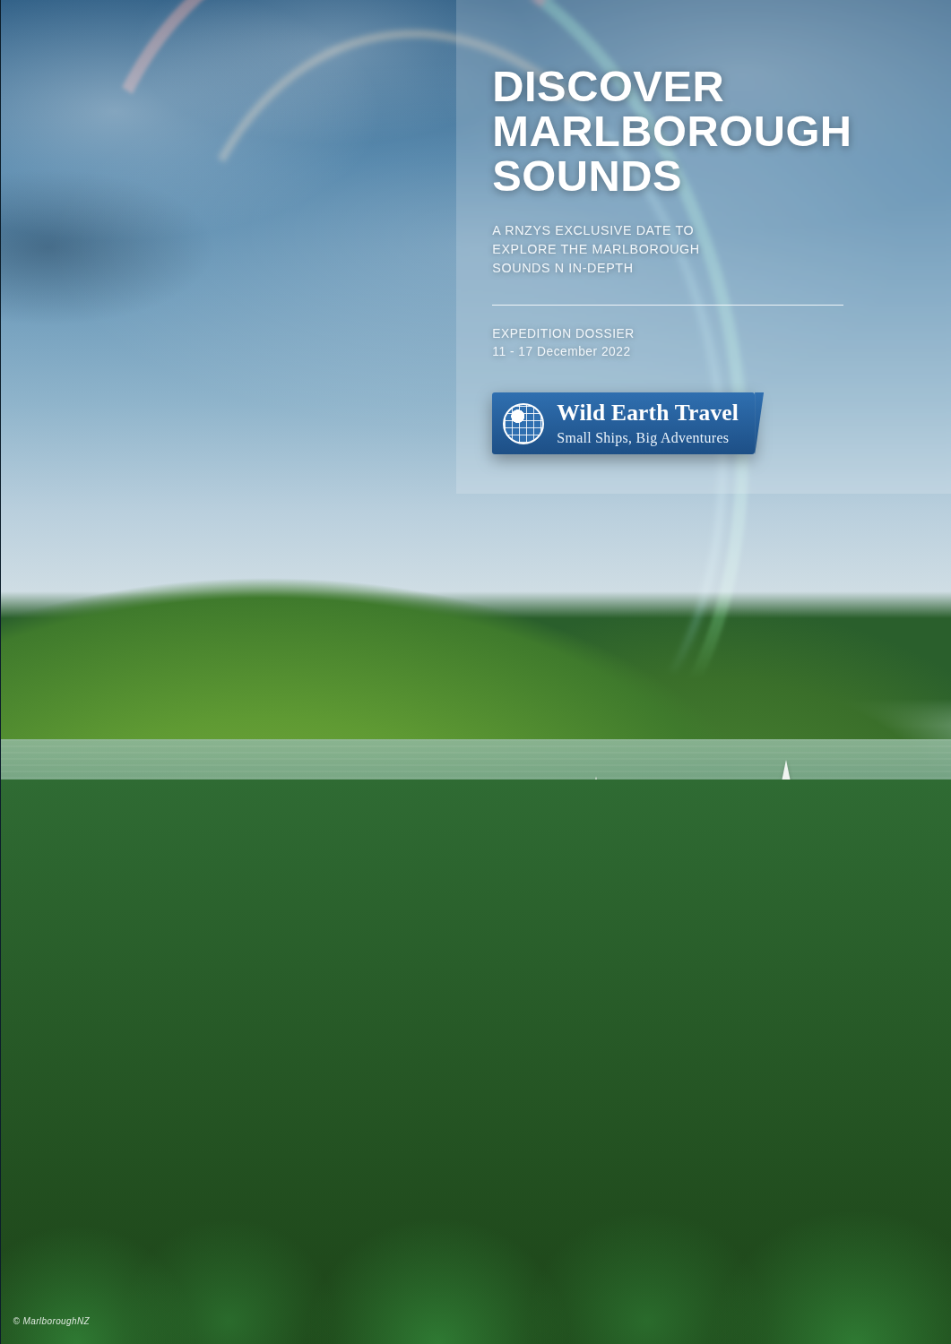DISCOVER
MARLBOROUGH
SOUNDS
A RNZYS exclusive date to explore the Marlborough Sounds n in-depth
Expedition Dossier
11 - 17 December 2022
Wild Earth Travel Small Ships, Big Adventures
© MarlboroughNZ